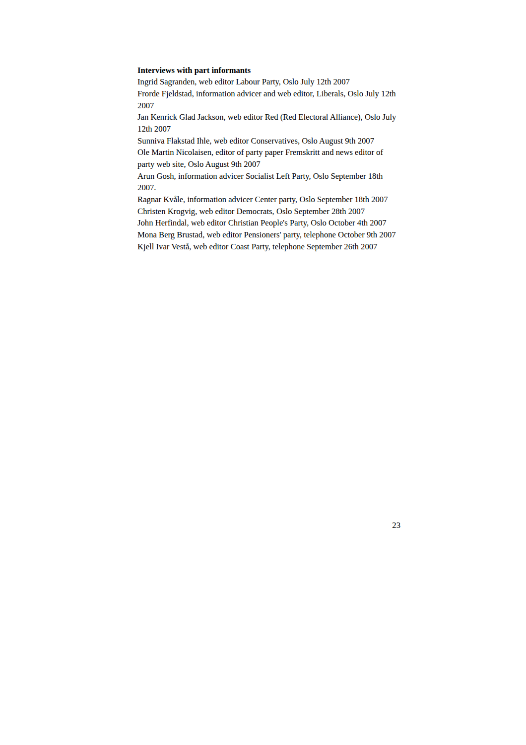Interviews with part informants
Ingrid Sagranden, web editor Labour Party, Oslo July 12th 2007
Frorde Fjeldstad, information advicer and web editor, Liberals, Oslo July 12th 2007
Jan Kenrick Glad Jackson, web editor Red (Red Electoral Alliance), Oslo July 12th 2007
Sunniva Flakstad Ihle, web editor Conservatives, Oslo August 9th 2007
Ole Martin Nicolaisen, editor of party paper Fremskritt and news editor of party web site, Oslo August 9th 2007
Arun Gosh, information advicer Socialist Left Party, Oslo September 18th 2007.
Ragnar Kvåle, information advicer Center party, Oslo September 18th 2007
Christen Krogvig, web editor Democrats, Oslo September 28th 2007
John Herfindal, web editor Christian People's Party, Oslo October 4th 2007
Mona Berg Brustad, web editor Pensioners' party, telephone October 9th 2007
Kjell Ivar Vestå, web editor Coast Party, telephone September 26th 2007
23